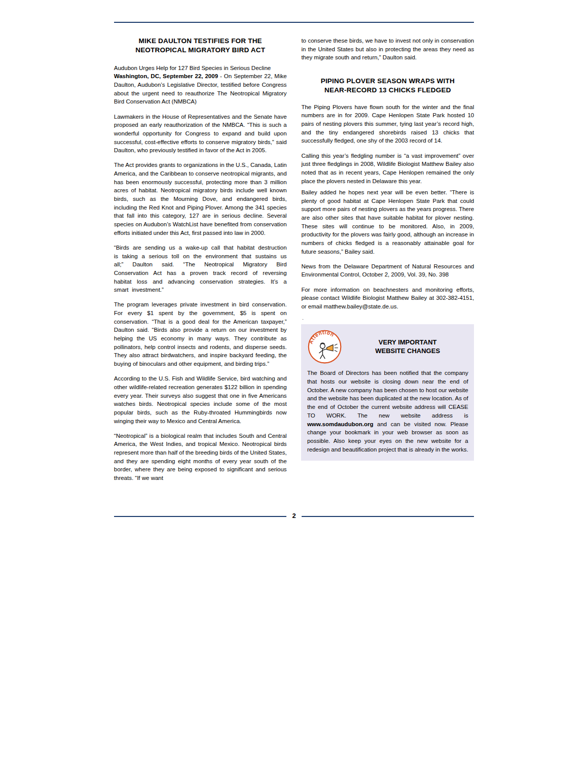MIKE DAULTON TESTIFIES FOR THE
NEOTROPICAL MIGRATORY BIRD ACT
Audubon Urges Help for 127 Bird Species in Serious Decline
Washington, DC, September 22, 2009 - On September 22, Mike Daulton, Audubon’s Legislative Director, testified before Congress about the urgent need to reauthorize The Neotropical Migratory Bird Conservation Act (NMBCA)
Lawmakers in the House of Representatives and the Senate have proposed an early reauthorization of the NMBCA. “This is such a wonderful opportunity for Congress to expand and build upon successful, cost-effective efforts to conserve migratory birds,” said Daulton, who previously testified in favor of the Act in 2005.
The Act provides grants to organizations in the U.S., Canada, Latin America, and the Caribbean to conserve neotropical migrants, and has been enormously successful, protecting more than 3 million acres of habitat. Neotropical migratory birds include well known birds, such as the Mourning Dove, and endangered birds, including the Red Knot and Piping Plover. Among the 341 species that fall into this category, 127 are in serious decline. Several species on Audubon’s WatchList have benefited from conservation efforts initiated under this Act, first passed into law in 2000.
“Birds are sending us a wake-up call that habitat destruction is taking a serious toll on the environment that sustains us all;” Daulton said. “The Neotropical Migratory Bird Conservation Act has a proven track record of reversing habitat loss and advancing conservation strategies. It’s a smart investment.”
The program leverages private investment in bird conservation. For every $1 spent by the government, $5 is spent on conservation. “That is a good deal for the American taxpayer,” Daulton said. “Birds also provide a return on our investment by helping the US economy in many ways. They contribute as pollinators, help control insects and rodents, and disperse seeds. They also attract birdwatchers, and inspire backyard feeding, the buying of binoculars and other equipment, and birding trips.”
According to the U.S. Fish and Wildlife Service, bird watching and other wildlife-related recreation generates $122 billion in spending every year. Their surveys also suggest that one in five Americans watches birds. Neotropical species include some of the most popular birds, such as the Ruby-throated Hummingbirds now winging their way to Mexico and Central America.
“Neotropical” is a biological realm that includes South and Central America, the West Indies, and tropical Mexico. Neotropical birds represent more than half of the breeding birds of the United States, and they are spending eight months of every year south of the border, where they are being exposed to significant and serious threats. “If we want
to conserve these birds, we have to invest not only in conservation in the United States but also in protecting the areas they need as they migrate south and return,” Daulton said.
PIPING PLOVER SEASON WRAPS WITH
NEAR-RECORD 13 CHICKS FLEDGED
The Piping Plovers have flown south for the winter and the final numbers are in for 2009. Cape Henlopen State Park hosted 10 pairs of nesting plovers this summer, tying last year’s record high, and the tiny endangered shorebirds raised 13 chicks that successfully fledged, one shy of the 2003 record of 14.
Calling this year’s fledgling number is “a vast improvement” over just three fledglings in 2008, Wildlife Biologist Matthew Bailey also noted that as in recent years, Cape Henlopen remained the only place the plovers nested in Delaware this year.
Bailey added he hopes next year will be even better. “There is plenty of good habitat at Cape Henlopen State Park that could support more pairs of nesting plovers as the years progress. There are also other sites that have suitable habitat for plover nesting. These sites will continue to be monitored. Also, in 2009, productivity for the plovers was fairly good, although an increase in numbers of chicks fledged is a reasonably attainable goal for future seasons,” Bailey said.
News from the Delaware Department of Natural Resources and Environmental Control, October 2, 2009, Vol. 39, No. 398
For more information on beachnesters and monitoring efforts, please contact Wildlife Biologist Matthew Bailey at 302-382-4151, or email matthew.bailey@state.de.us.
.
Attention
VERY IMPORTANT
WEBSITE CHANGES
The Board of Directors has been notified that the company that hosts our website is closing down near the end of October. A new company has been chosen to host our website and the website has been duplicated at the new location. As of the end of October the current website address will CEASE TO WORK. The new website address is www.somdaudubon.org and can be visited now. Please change your bookmark in your web browser as soon as possible. Also keep your eyes on the new website for a redesign and beautification project that is already in the works.
2